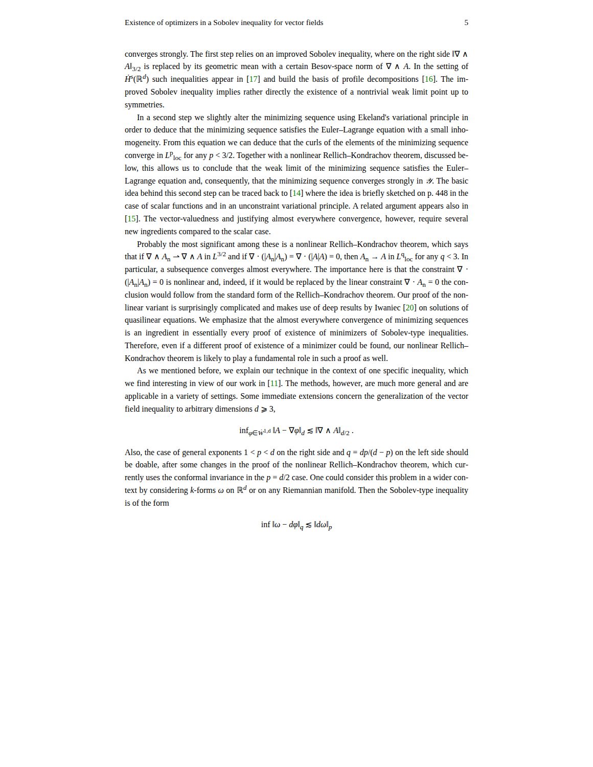Existence of optimizers in a Sobolev inequality for vector fields 5
converges strongly. The first step relies on an improved Sobolev inequality, where on the right side ‖∇ ∧ A‖3/2 is replaced by its geometric mean with a certain Besov-space norm of ∇ ∧ A. In the setting of Ḣs(ℝd) such inequalities appear in [17] and build the basis of profile decompositions [16]. The improved Sobolev inequality implies rather directly the existence of a nontrivial weak limit point up to symmetries.
In a second step we slightly alter the minimizing sequence using Ekeland's variational principle in order to deduce that the minimizing sequence satisfies the Euler–Lagrange equation with a small inhomogeneity. From this equation we can deduce that the curls of the elements of the minimizing sequence converge in Lploc for any p < 3/2. Together with a nonlinear Rellich–Kondrachov theorem, discussed below, this allows us to conclude that the weak limit of the minimizing sequence satisfies the Euler–Lagrange equation and, consequently, that the minimizing sequence converges strongly in 𝒴. The basic idea behind this second step can be traced back to [14] where the idea is briefly sketched on p. 448 in the case of scalar functions and in an unconstraint variational principle. A related argument appears also in [15]. The vector-valuedness and justifying almost everywhere convergence, however, require several new ingredients compared to the scalar case.
Probably the most significant among these is a nonlinear Rellich–Kondrachov theorem, which says that if ∇ ∧ An ⇀ ∇ ∧ A in L3/2 and if ∇ · (|An|An) = ∇ · (|A|A) = 0, then An → A in Lqloc for any q < 3. In particular, a subsequence converges almost everywhere. The importance here is that the constraint ∇ · (|An|An) = 0 is nonlinear and, indeed, if it would be replaced by the linear constraint ∇ · An = 0 the conclusion would follow from the standard form of the Rellich–Kondrachov theorem. Our proof of the nonlinear variant is surprisingly complicated and makes use of deep results by Iwaniec [20] on solutions of quasilinear equations. We emphasize that the almost everywhere convergence of minimizing sequences is an ingredient in essentially every proof of existence of minimizers of Sobolev-type inequalities. Therefore, even if a different proof of existence of a minimizer could be found, our nonlinear Rellich–Kondrachov theorem is likely to play a fundamental role in such a proof as well.
As we mentioned before, we explain our technique in the context of one specific inequality, which we find interesting in view of our work in [11]. The methods, however, are much more general and are applicable in a variety of settings. Some immediate extensions concern the generalization of the vector field inequality to arbitrary dimensions d ⩾ 3,
infφ∈Ẇ1,d ‖A − ∇φ‖d ≲ ‖∇ ∧ A‖d/2 .
Also, the case of general exponents 1 < p < d on the right side and q = dp/(d − p) on the left side should be doable, after some changes in the proof of the nonlinear Rellich–Kondrachov theorem, which currently uses the conformal invariance in the p = d/2 case. One could consider this problem in a wider context by considering k-forms ω on ℝd or on any Riemannian manifold. Then the Sobolev-type inequality is of the form
inf ‖ω − dφ‖q ≲ ‖dω‖p